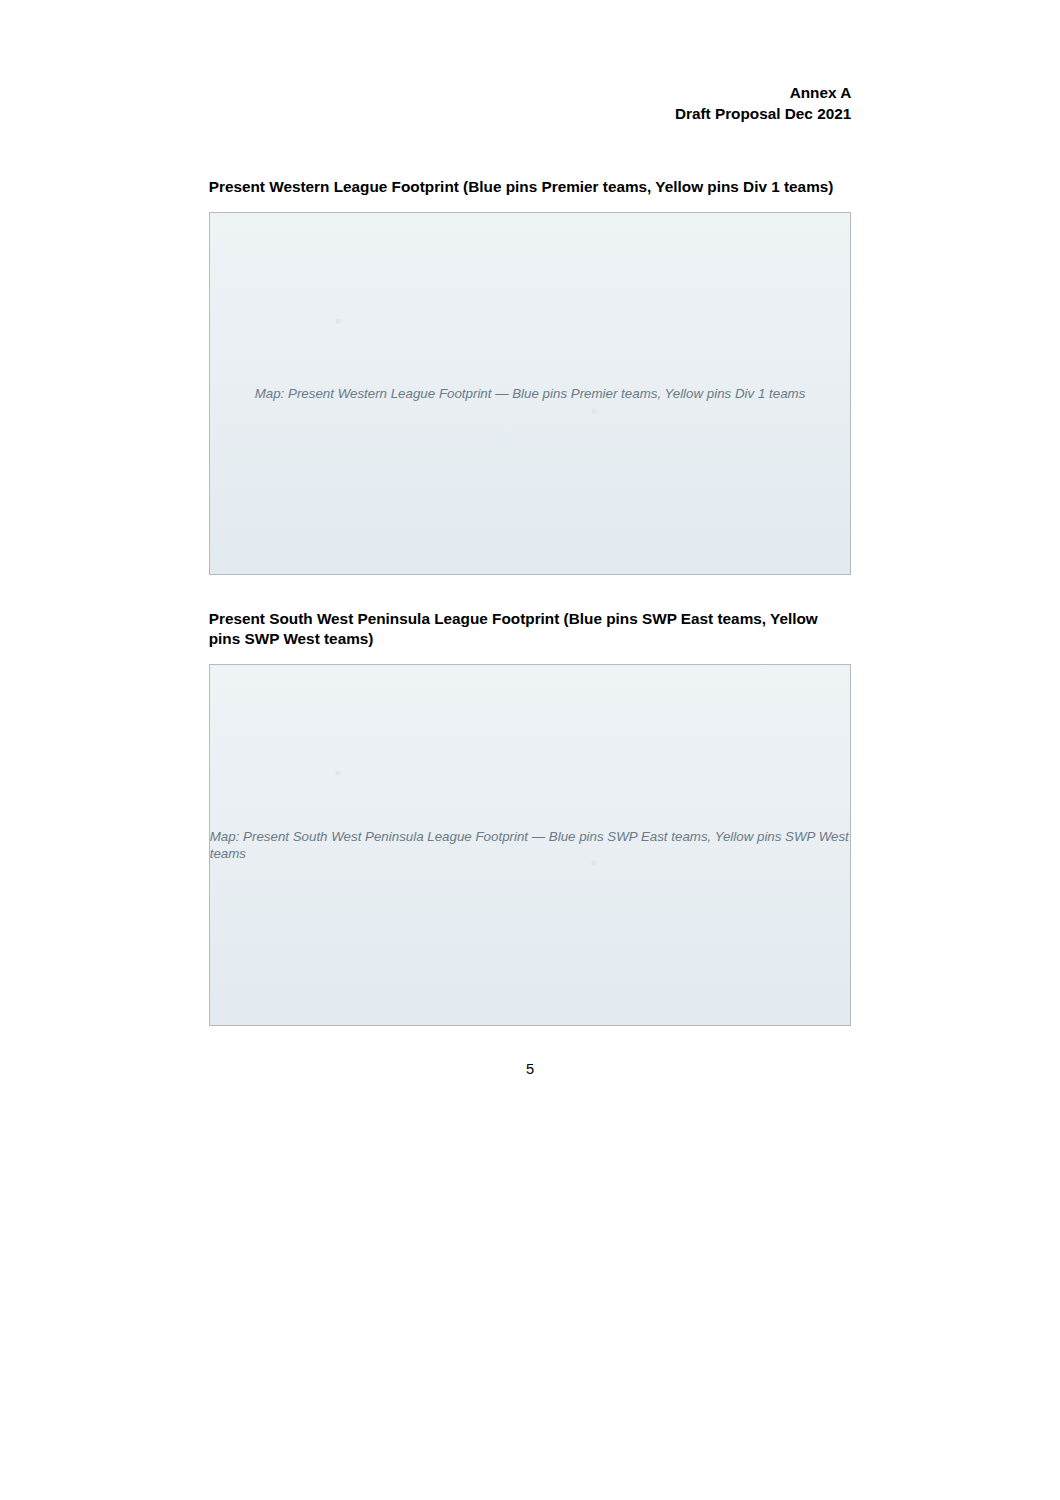Annex A
Draft Proposal Dec 2021
Present Western League Footprint (Blue pins Premier teams, Yellow pins Div 1 teams)
Map: Present Western League Footprint — Blue pins Premier teams, Yellow pins Div 1 teams
Present South West Peninsula League Footprint (Blue pins SWP East teams, Yellow pins SWP West teams)
Map: Present South West Peninsula League Footprint — Blue pins SWP East teams, Yellow pins SWP West teams
5